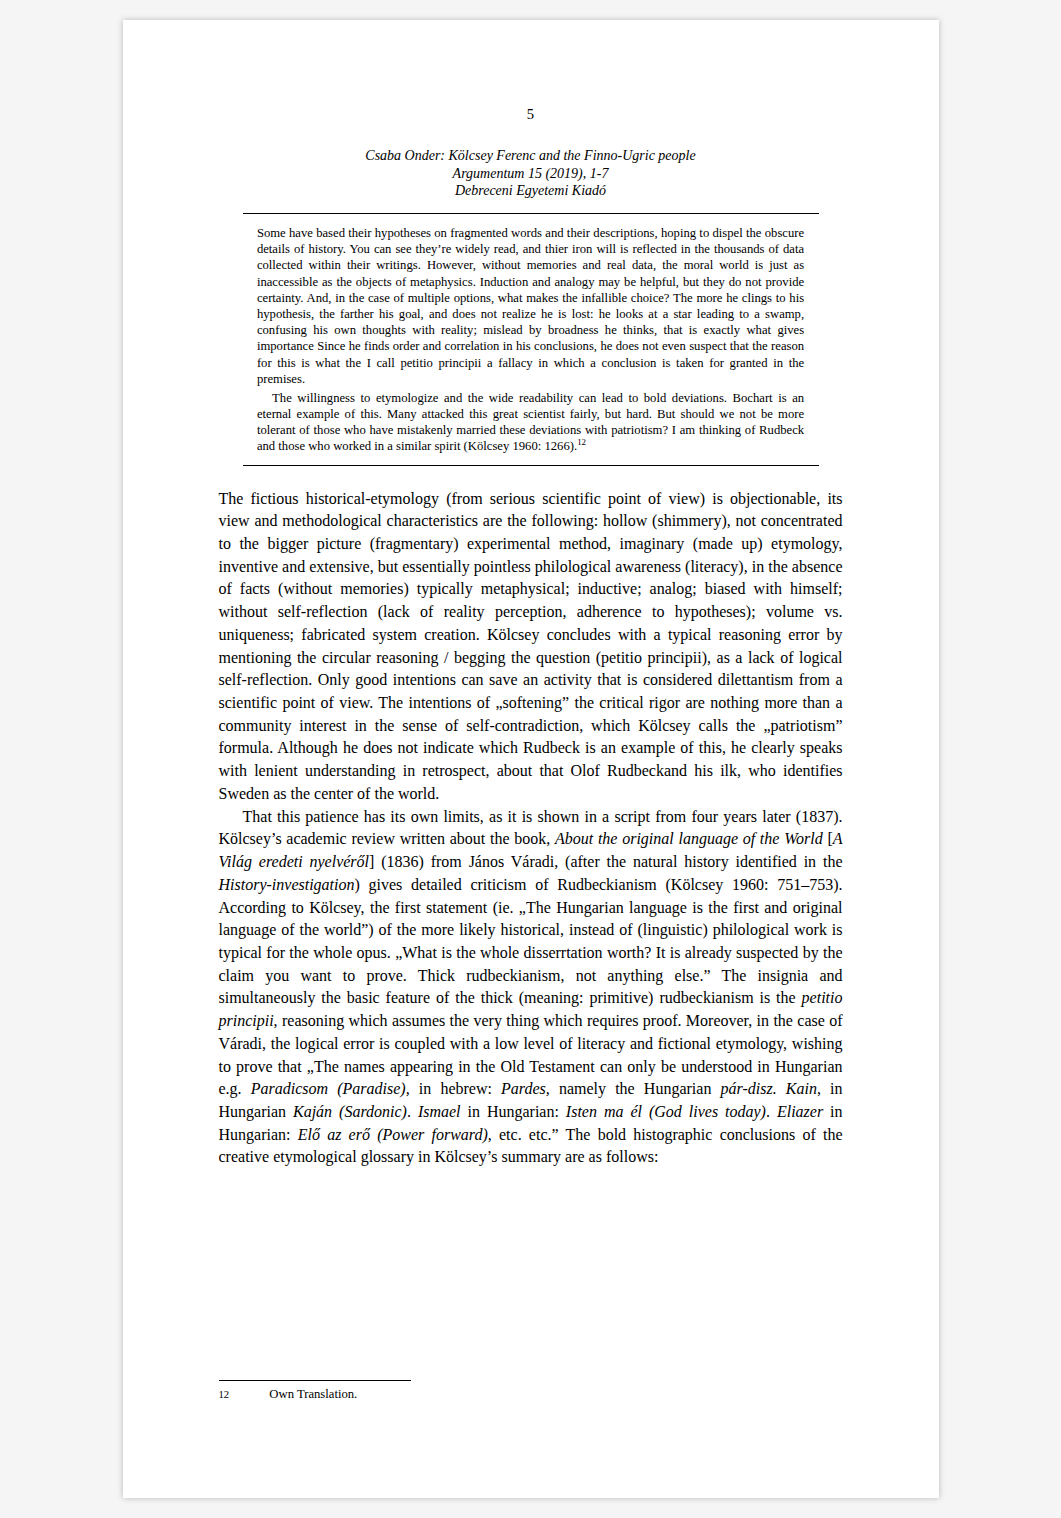5
Csaba Onder: Kölcsey Ferenc and the Finno-Ugric people
Argumentum 15 (2019), 1-7
Debreceni Egyetemi Kiadó
Some have based their hypotheses on fragmented words and their descriptions, hoping to dispel the obscure details of history. You can see they’re widely read, and thier iron will is reflected in the thousands of data collected within their writings. However, without memories and real data, the moral world is just as inaccessible as the objects of metaphysics. Induction and analogy may be helpful, but they do not provide certainty. And, in the case of multiple options, what makes the infallible choice? The more he clings to his hypothesis, the farther his goal, and does not realize he is lost: he looks at a star leading to a swamp, confusing his own thoughts with reality; mislead by broadness he thinks, that is exactly what gives importance Since he finds order and correlation in his conclusions, he does not even suspect that the reason for this is what the I call petitio principii a fallacy in which a conclusion is taken for granted in the premises.
The willingness to etymologize and the wide readability can lead to bold deviations. Bochart is an eternal example of this. Many attacked this great scientist fairly, but hard. But should we not be more tolerant of those who have mistakenly married these deviations with patriotism? I am thinking of Rudbeck and those who worked in a similar spirit (Kölcsey 1960: 1266).12
The fictious historical-etymology (from serious scientific point of view) is objectionable, its view and methodological characteristics are the following: hollow (shimmery), not concentrated to the bigger picture (fragmentary) experimental method, imaginary (made up) etymology, inventive and extensive, but essentially pointless philological awareness (literacy), in the absence of facts (without memories) typically metaphysical; inductive; analog; biased with himself; without self-reflection (lack of reality perception, adherence to hypotheses); volume vs. uniqueness; fabricated system creation. Kölcsey concludes with a typical reasoning error by mentioning the circular reasoning / begging the question (petitio principii), as a lack of logical self-reflection. Only good intentions can save an activity that is considered dilettantism from a scientific point of view. The intentions of „softening” the critical rigor are nothing more than a community interest in the sense of self-contradiction, which Kölcsey calls the „patriotism” formula. Although he does not indicate which Rudbeck is an example of this, he clearly speaks with lenient understanding in retrospect, about that Olof Rudbeckand his ilk, who identifies Sweden as the center of the world.
That this patience has its own limits, as it is shown in a script from four years later (1837). Kölcsey’s academic review written about the book, About the original language of the World [A Világ eredeti nyelvéről] (1836) from János Váradi, (after the natural history identified in the History-investigation) gives detailed criticism of Rudbeckianism (Kölcsey 1960: 751–753). According to Kölcsey, the first statement (ie. „The Hungarian language is the first and original language of the world”) of the more likely historical, instead of (linguistic) philological work is typical for the whole opus. „What is the whole disserrtation worth? It is already suspected by the claim you want to prove. Thick rudbeckianism, not anything else.” The insignia and simultaneously the basic feature of the thick (meaning: primitive) rudbeckianism is the petitio principii, reasoning which assumes the very thing which requires proof. Moreover, in the case of Váradi, the logical error is coupled with a low level of literacy and fictional etymology, wishing to prove that „The names appearing in the Old Testament can only be understood in Hungarian e.g. Paradicsom (Paradise), in hebrew: Pardes, namely the Hungarian pár-disz. Kain, in Hungarian Kaján (Sardonic). Ismael in Hungarian: Isten ma él (God lives today). Eliazer in Hungarian: Elő az erő (Power forward), etc. etc.” The bold histographic conclusions of the creative etymological glossary in Kölcsey’s summary are as follows:
12 Own Translation.